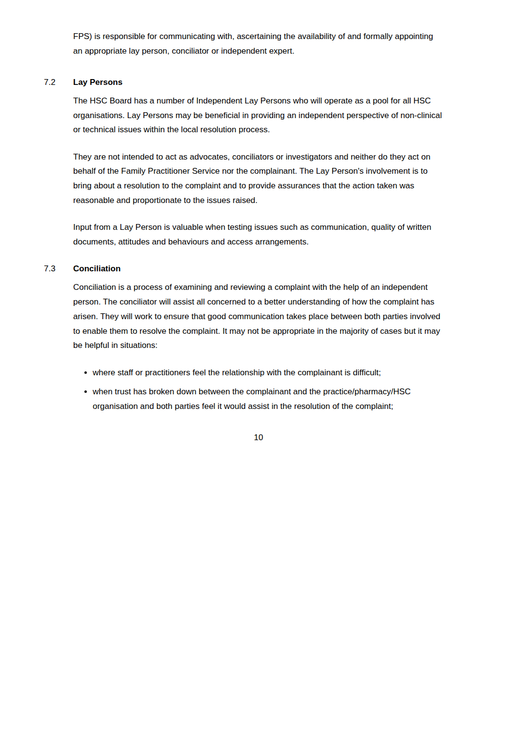FPS) is responsible for communicating with, ascertaining the availability of and formally appointing an appropriate lay person, conciliator or independent expert.
7.2
Lay Persons
The HSC Board has a number of Independent Lay Persons who will operate as a pool for all HSC organisations. Lay Persons may be beneficial in providing an independent perspective of non-clinical or technical issues within the local resolution process.
They are not intended to act as advocates, conciliators or investigators and neither do they act on behalf of the Family Practitioner Service nor the complainant. The Lay Person's involvement is to bring about a resolution to the complaint and to provide assurances that the action taken was reasonable and proportionate to the issues raised.
Input from a Lay Person is valuable when testing issues such as communication, quality of written documents, attitudes and behaviours and access arrangements.
7.3
Conciliation
Conciliation is a process of examining and reviewing a complaint with the help of an independent person. The conciliator will assist all concerned to a better understanding of how the complaint has arisen. They will work to ensure that good communication takes place between both parties involved to enable them to resolve the complaint. It may not be appropriate in the majority of cases but it may be helpful in situations:
where staff or practitioners feel the relationship with the complainant is difficult;
when trust has broken down between the complainant and the practice/pharmacy/HSC organisation and both parties feel it would assist in the resolution of the complaint;
10